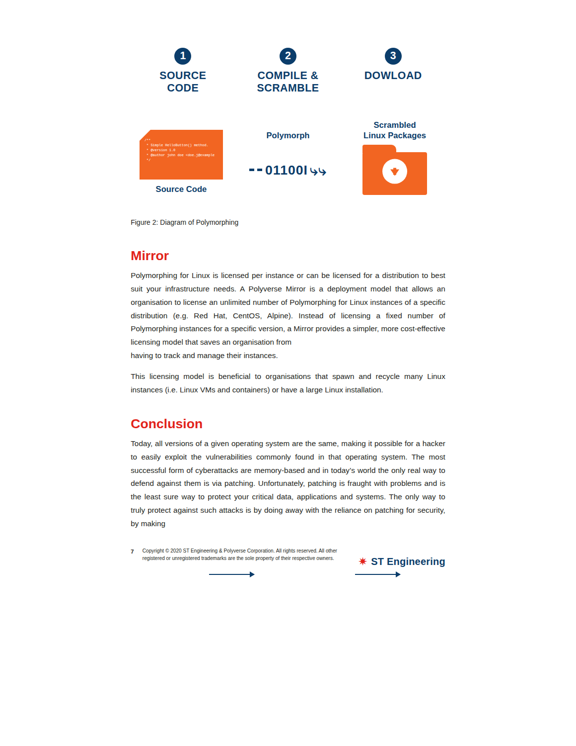1
SOURCE
CODE
2
COMPILE &
SCRAMBLE
3
DOWLOAD
/**
 * Simple HelloButton() method.
 * @version 1.0
 * @author john doe <doe.j@example
 */
Source Code
Polymorph
01100I⤷⤷
Scrambled
Linux Packages
Figure 2: Diagram of Polymorphing
Mirror
Polymorphing for Linux is licensed per instance or can be licensed for a distribution to best suit your infrastructure needs. A Polyverse Mirror is a deployment model that allows an organisation to license an unlimited number of Polymorphing for Linux instances of a specific distribution (e.g. Red Hat, CentOS, Alpine). Instead of licensing a fixed number of Polymorphing instances for a specific version, a Mirror provides a simpler, more cost-effective licensing model that saves an organisation from
having to track and manage their instances.
This licensing model is beneficial to organisations that spawn and recycle many Linux instances (i.e. Linux VMs and containers) or have a large Linux installation.
Conclusion
Today, all versions of a given operating system are the same, making it possible for a hacker to easily exploit the vulnerabilities commonly found in that operating system. The most successful form of cyberattacks are memory-based and in today’s world the only real way to defend against them is via patching. Unfortunately, patching is fraught with problems and is the least sure way to protect your critical data, applications and systems. The only way to truly protect against such attacks is by doing away with the reliance on patching for security, by making
7 Copyright © 2020 ST Engineering & Polyverse Corporation. All rights reserved. All other registered or unregistered trademarks are the sole property of their respective owners.
✷ ST Engineering